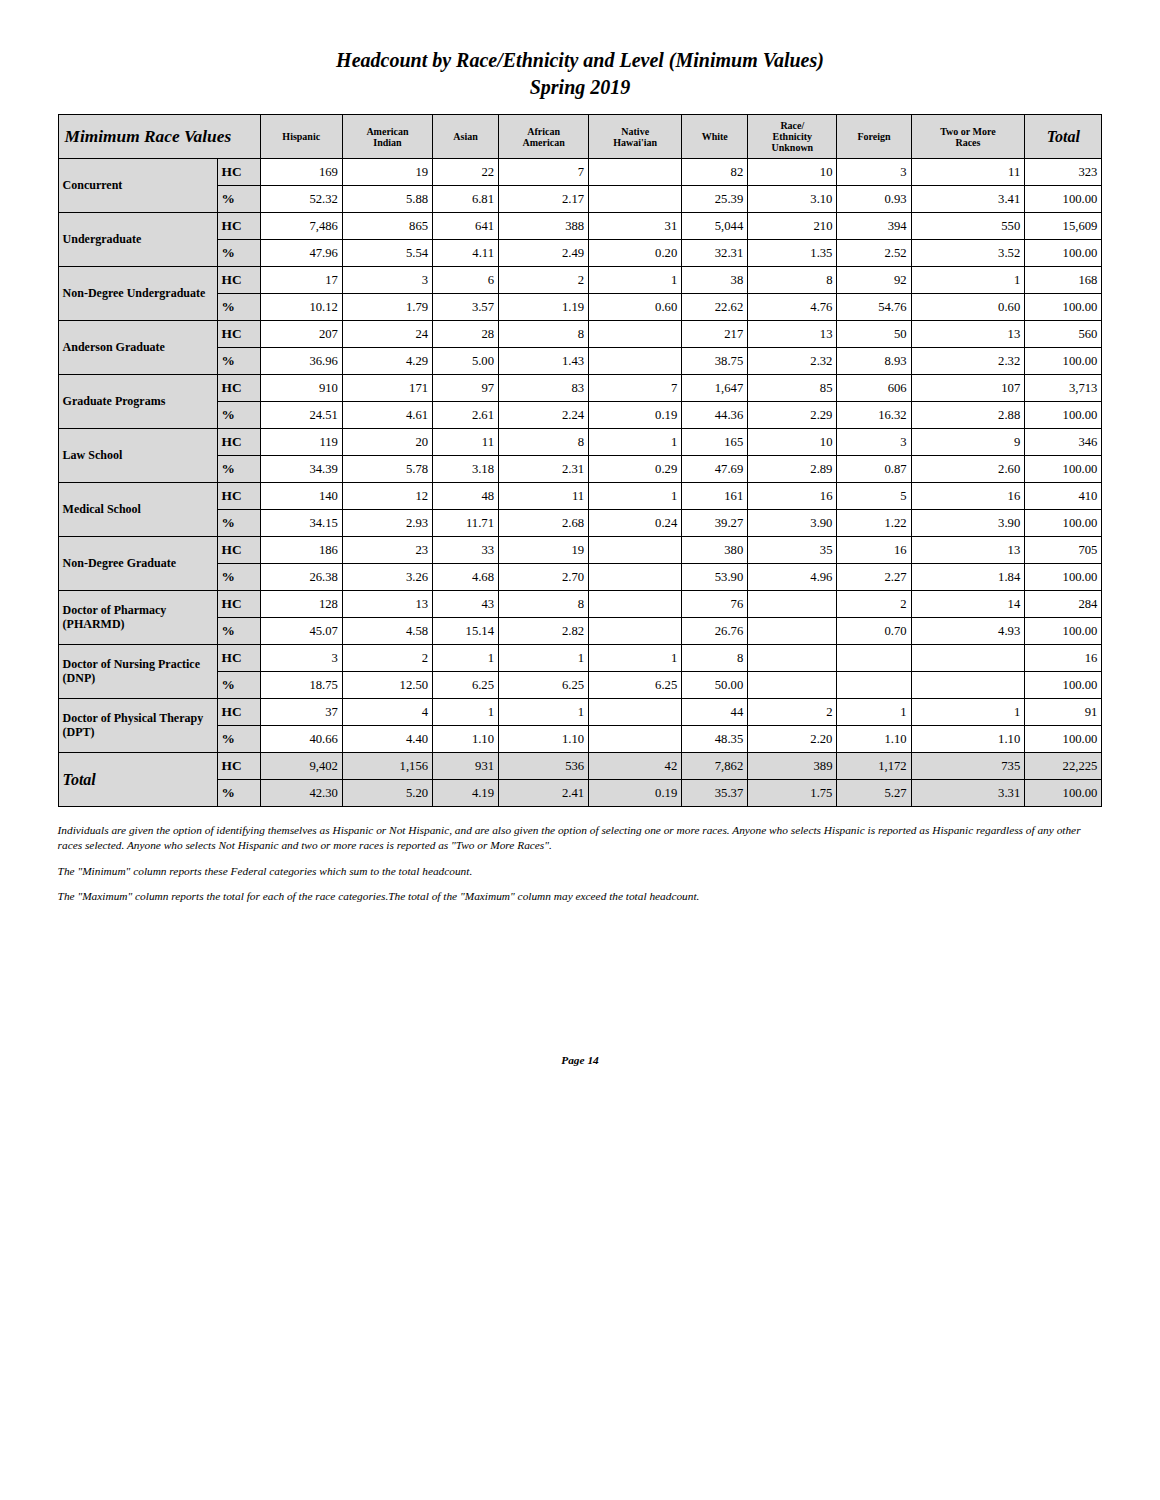Headcount by Race/Ethnicity and Level (Minimum Values)
Spring 2019
| Mimimum Race Values | Hispanic | American Indian | Asian | African American | Native Hawai'ian | White | Race/ Ethnicity Unknown | Foreign | Two or More Races | Total |
| --- | --- | --- | --- | --- | --- | --- | --- | --- | --- | --- |
| Concurrent | HC | 169 | 19 | 22 | 7 | | 82 | 10 | 3 | 11 | 323 |
| % | 52.32 | 5.88 | 6.81 | 2.17 | | 25.39 | 3.10 | 0.93 | 3.41 | 100.00 |
| Undergraduate | HC | 7,486 | 865 | 641 | 388 | 31 | 5,044 | 210 | 394 | 550 | 15,609 |
| % | 47.96 | 5.54 | 4.11 | 2.49 | 0.20 | 32.31 | 1.35 | 2.52 | 3.52 | 100.00 |
| Non-Degree Undergraduate | HC | 17 | 3 | 6 | 2 | 1 | 38 | 8 | 92 | 1 | 168 |
| % | 10.12 | 1.79 | 3.57 | 1.19 | 0.60 | 22.62 | 4.76 | 54.76 | 0.60 | 100.00 |
| Anderson Graduate | HC | 207 | 24 | 28 | 8 | | 217 | 13 | 50 | 13 | 560 |
| % | 36.96 | 4.29 | 5.00 | 1.43 | | 38.75 | 2.32 | 8.93 | 2.32 | 100.00 |
| Graduate Programs | HC | 910 | 171 | 97 | 83 | 7 | 1,647 | 85 | 606 | 107 | 3,713 |
| % | 24.51 | 4.61 | 2.61 | 2.24 | 0.19 | 44.36 | 2.29 | 16.32 | 2.88 | 100.00 |
| Law School | HC | 119 | 20 | 11 | 8 | 1 | 165 | 10 | 3 | 9 | 346 |
| % | 34.39 | 5.78 | 3.18 | 2.31 | 0.29 | 47.69 | 2.89 | 0.87 | 2.60 | 100.00 |
| Medical School | HC | 140 | 12 | 48 | 11 | 1 | 161 | 16 | 5 | 16 | 410 |
| % | 34.15 | 2.93 | 11.71 | 2.68 | 0.24 | 39.27 | 3.90 | 1.22 | 3.90 | 100.00 |
| Non-Degree Graduate | HC | 186 | 23 | 33 | 19 | | 380 | 35 | 16 | 13 | 705 |
| % | 26.38 | 3.26 | 4.68 | 2.70 | | 53.90 | 4.96 | 2.27 | 1.84 | 100.00 |
| Doctor of Pharmacy (PHARMD) | HC | 128 | 13 | 43 | 8 | | 76 | | 2 | 14 | 284 |
| % | 45.07 | 4.58 | 15.14 | 2.82 | | 26.76 | | 0.70 | 4.93 | 100.00 |
| Doctor of Nursing Practice (DNP) | HC | 3 | 2 | 1 | 1 | 1 | 8 | | | | 16 |
| % | 18.75 | 12.50 | 6.25 | 6.25 | 6.25 | 50.00 | | | | 100.00 |
| Doctor of Physical Therapy (DPT) | HC | 37 | 4 | 1 | 1 | | 44 | 2 | 1 | 1 | 91 |
| % | 40.66 | 4.40 | 1.10 | 1.10 | | 48.35 | 2.20 | 1.10 | 1.10 | 100.00 |
| Total | HC | 9,402 | 1,156 | 931 | 536 | 42 | 7,862 | 389 | 1,172 | 735 | 22,225 |
| % | 42.30 | 5.20 | 4.19 | 2.41 | 0.19 | 35.37 | 1.75 | 5.27 | 3.31 | 100.00 |
Individuals are given the option of identifying themselves as Hispanic or Not Hispanic, and are also given the option of selecting one or more races. Anyone who selects Hispanic is reported as Hispanic regardless of any other races selected. Anyone who selects Not Hispanic and two or more races is reported as "Two or More Races".
The "Minimum" column reports these Federal categories which sum to the total headcount.
The "Maximum" column reports the total for each of the race categories.The total of the "Maximum" column may exceed the total headcount.
Page 14